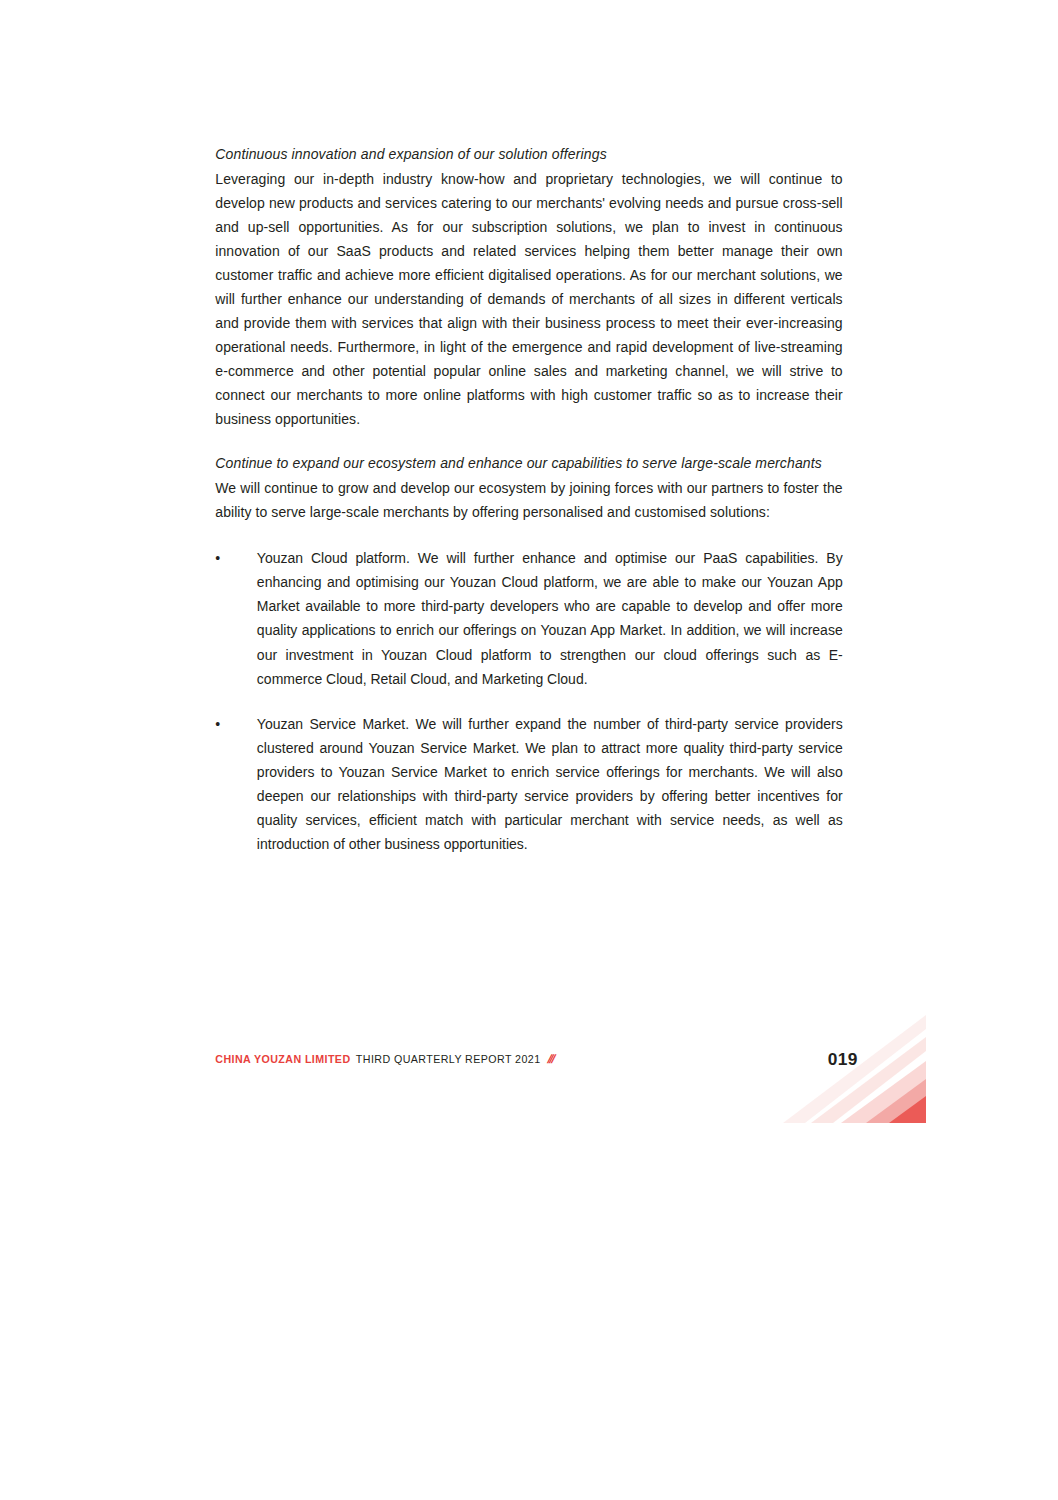Continuous innovation and expansion of our solution offerings
Leveraging our in-depth industry know-how and proprietary technologies, we will continue to develop new products and services catering to our merchants' evolving needs and pursue cross-sell and up-sell opportunities. As for our subscription solutions, we plan to invest in continuous innovation of our SaaS products and related services helping them better manage their own customer traffic and achieve more efficient digitalised operations. As for our merchant solutions, we will further enhance our understanding of demands of merchants of all sizes in different verticals and provide them with services that align with their business process to meet their ever-increasing operational needs. Furthermore, in light of the emergence and rapid development of live-streaming e-commerce and other potential popular online sales and marketing channel, we will strive to connect our merchants to more online platforms with high customer traffic so as to increase their business opportunities.
Continue to expand our ecosystem and enhance our capabilities to serve large-scale merchants
We will continue to grow and develop our ecosystem by joining forces with our partners to foster the ability to serve large-scale merchants by offering personalised and customised solutions:
Youzan Cloud platform. We will further enhance and optimise our PaaS capabilities. By enhancing and optimising our Youzan Cloud platform, we are able to make our Youzan App Market available to more third-party developers who are capable to develop and offer more quality applications to enrich our offerings on Youzan App Market. In addition, we will increase our investment in Youzan Cloud platform to strengthen our cloud offerings such as E-commerce Cloud, Retail Cloud, and Marketing Cloud.
Youzan Service Market. We will further expand the number of third-party service providers clustered around Youzan Service Market. We plan to attract more quality third-party service providers to Youzan Service Market to enrich service offerings for merchants. We will also deepen our relationships with third-party service providers by offering better incentives for quality services, efficient match with particular merchant with service needs, as well as introduction of other business opportunities.
CHINA YOUZAN LIMITED THIRD QUARTERLY REPORT 2021 ///
019